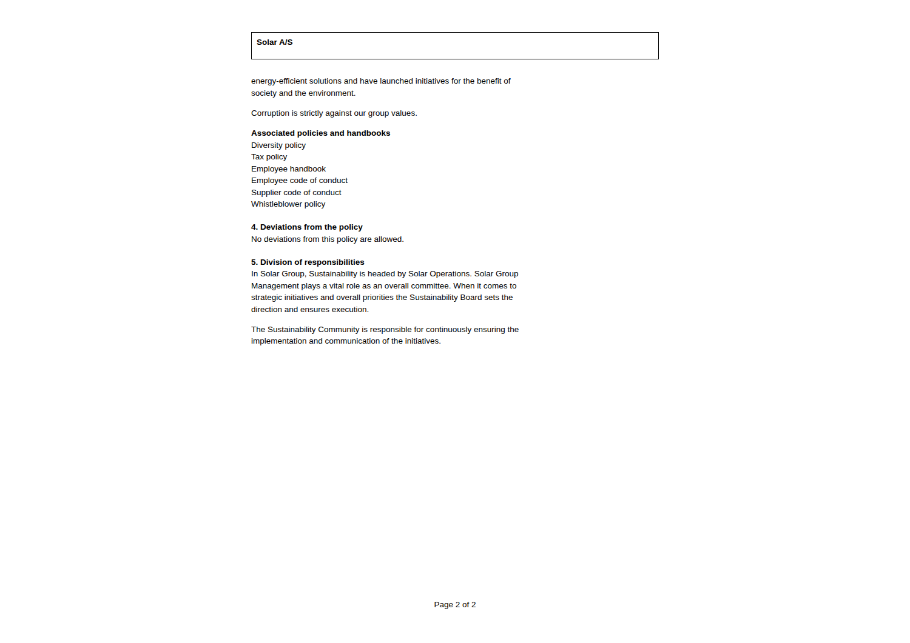Solar A/S
energy-efficient solutions and have launched initiatives for the benefit of society and the environment.
Corruption is strictly against our group values.
Associated policies and handbooks
Diversity policy
Tax policy
Employee handbook
Employee code of conduct
Supplier code of conduct
Whistleblower policy
4. Deviations from the policy
No deviations from this policy are allowed.
5. Division of responsibilities
In Solar Group, Sustainability is headed by Solar Operations. Solar Group Management plays a vital role as an overall committee. When it comes to strategic initiatives and overall priorities the Sustainability Board sets the direction and ensures execution.
The Sustainability Community is responsible for continuously ensuring the implementation and communication of the initiatives.
Page 2 of 2